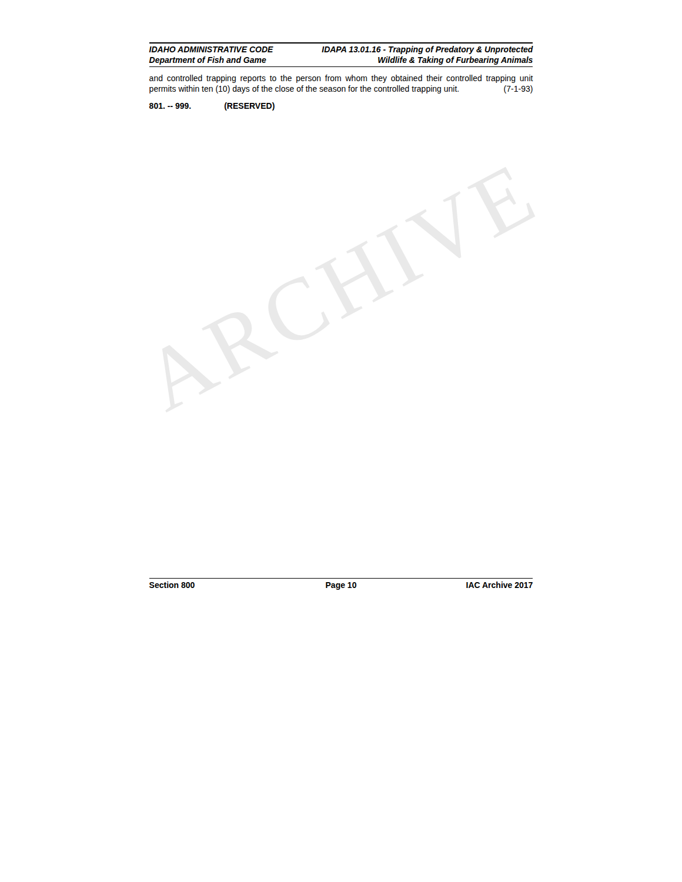ARCHIVE
| IDAHO ADMINISTRATIVE CODE Department of Fish and Game | IDAPA 13.01.16 - Trapping of Predatory & Unprotected Wildlife & Taking of Furbearing Animals |
and controlled trapping reports to the person from whom they obtained their controlled trapping unit permits within ten (10) days of the close of the season for the controlled trapping unit.(7-1-93)
801. -- 999.(RESERVED)
| Section 800 | Page 10 | IAC Archive 2017 |